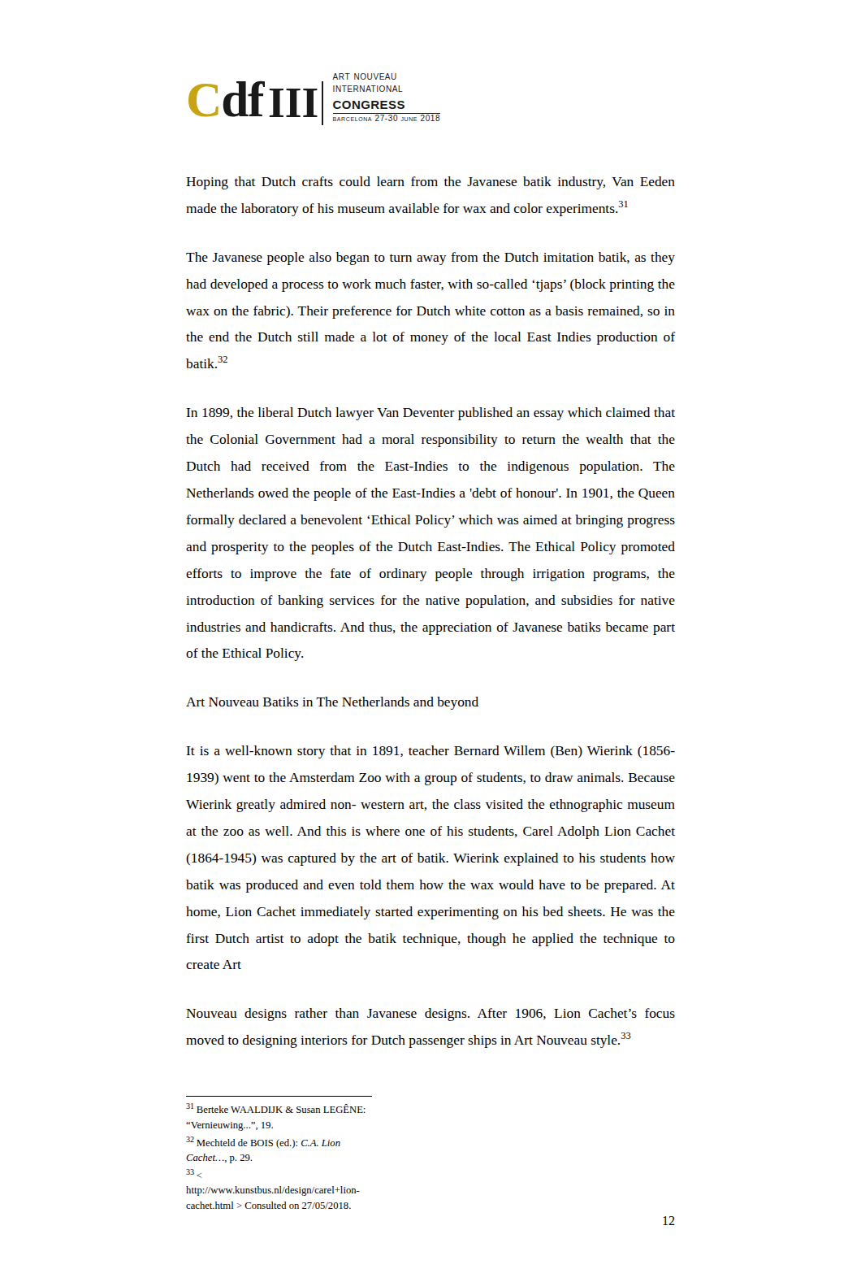Cdf III art nouveau international congress barcelona 27-30 june 2018
Hoping that Dutch crafts could learn from the Javanese batik industry, Van Eeden made the laboratory of his museum available for wax and color experiments.31
The Javanese people also began to turn away from the Dutch imitation batik, as they had developed a process to work much faster, with so-called ‘tjaps’ (block printing the wax on the fabric). Their preference for Dutch white cotton as a basis remained, so in the end the Dutch still made a lot of money of the local East Indies production of batik.32
In 1899, the liberal Dutch lawyer Van Deventer published an essay which claimed that the Colonial Government had a moral responsibility to return the wealth that the Dutch had received from the East-Indies to the indigenous population. The Netherlands owed the people of the East-Indies a 'debt of honour'. In 1901, the Queen formally declared a benevolent ‘Ethical Policy’ which was aimed at bringing progress and prosperity to the peoples of the Dutch East-Indies. The Ethical Policy promoted efforts to improve the fate of ordinary people through irrigation programs, the introduction of banking services for the native population, and subsidies for native industries and handicrafts. And thus, the appreciation of Javanese batiks became part of the Ethical Policy.
Art Nouveau Batiks in The Netherlands and beyond
It is a well-known story that in 1891, teacher Bernard Willem (Ben) Wierink (1856-1939) went to the Amsterdam Zoo with a group of students, to draw animals. Because Wierink greatly admired non- western art, the class visited the ethnographic museum at the zoo as well. And this is where one of his students, Carel Adolph Lion Cachet (1864-1945) was captured by the art of batik. Wierink explained to his students how batik was produced and even told them how the wax would have to be prepared. At home, Lion Cachet immediately started experimenting on his bed sheets. He was the first Dutch artist to adopt the batik technique, though he applied the technique to create Art
Nouveau designs rather than Javanese designs. After 1906, Lion Cachet’s focus moved to designing interiors for Dutch passenger ships in Art Nouveau style.33
31 Berteke WAALDIJK & Susan LEGÊNE: “Vernieuwing...”, 19.
32 Mechteld de BOIS (ed.): C.A. Lion Cachet…, p. 29.
33< http://www.kunstbus.nl/design/carel+lion-cachet.html > Consulted on 27/05/2018.
12